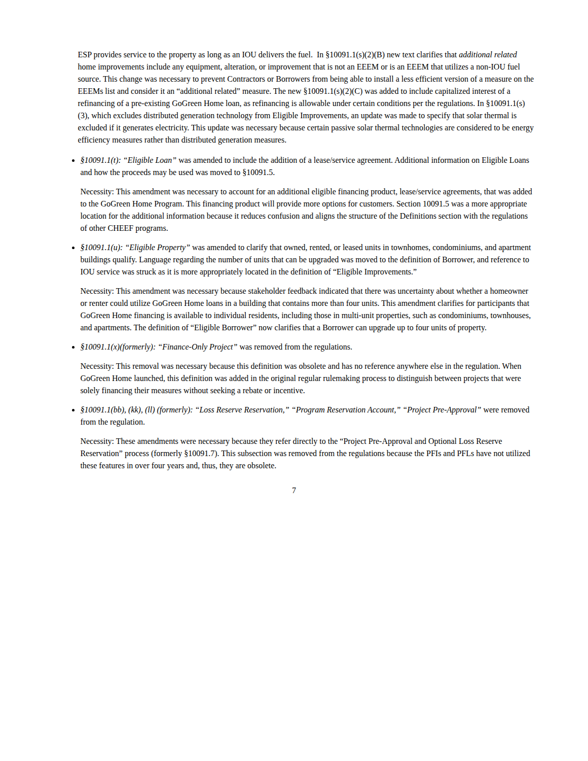ESP provides service to the property as long as an IOU delivers the fuel. In §10091.1(s)(2)(B) new text clarifies that additional related home improvements include any equipment, alteration, or improvement that is not an EEEM or is an EEEM that utilizes a non-IOU fuel source. This change was necessary to prevent Contractors or Borrowers from being able to install a less efficient version of a measure on the EEEMs list and consider it an “additional related” measure. The new §10091.1(s)(2)(C) was added to include capitalized interest of a refinancing of a pre-existing GoGreen Home loan, as refinancing is allowable under certain conditions per the regulations. In §10091.1(s)(3), which excludes distributed generation technology from Eligible Improvements, an update was made to specify that solar thermal is excluded if it generates electricity. This update was necessary because certain passive solar thermal technologies are considered to be energy efficiency measures rather than distributed generation measures.
§10091.1(t): “Eligible Loan” was amended to include the addition of a lease/service agreement. Additional information on Eligible Loans and how the proceeds may be used was moved to §10091.5.
Necessity: This amendment was necessary to account for an additional eligible financing product, lease/service agreements, that was added to the GoGreen Home Program. This financing product will provide more options for customers. Section 10091.5 was a more appropriate location for the additional information because it reduces confusion and aligns the structure of the Definitions section with the regulations of other CHEEF programs.
§10091.1(u): “Eligible Property” was amended to clarify that owned, rented, or leased units in townhomes, condominiums, and apartment buildings qualify. Language regarding the number of units that can be upgraded was moved to the definition of Borrower, and reference to IOU service was struck as it is more appropriately located in the definition of “Eligible Improvements.”
Necessity: This amendment was necessary because stakeholder feedback indicated that there was uncertainty about whether a homeowner or renter could utilize GoGreen Home loans in a building that contains more than four units. This amendment clarifies for participants that GoGreen Home financing is available to individual residents, including those in multi-unit properties, such as condominiums, townhouses, and apartments. The definition of “Eligible Borrower” now clarifies that a Borrower can upgrade up to four units of property.
§10091.1(x)(formerly): “Finance-Only Project” was removed from the regulations.
Necessity: This removal was necessary because this definition was obsolete and has no reference anywhere else in the regulation. When GoGreen Home launched, this definition was added in the original regular rulemaking process to distinguish between projects that were solely financing their measures without seeking a rebate or incentive.
§10091.1(bb), (kk), (ll) (formerly): “Loss Reserve Reservation,” “Program Reservation Account,” “Project Pre-Approval” were removed from the regulation.
Necessity: These amendments were necessary because they refer directly to the “Project Pre-Approval and Optional Loss Reserve Reservation” process (formerly §10091.7). This subsection was removed from the regulations because the PFIs and PFLs have not utilized these features in over four years and, thus, they are obsolete.
7